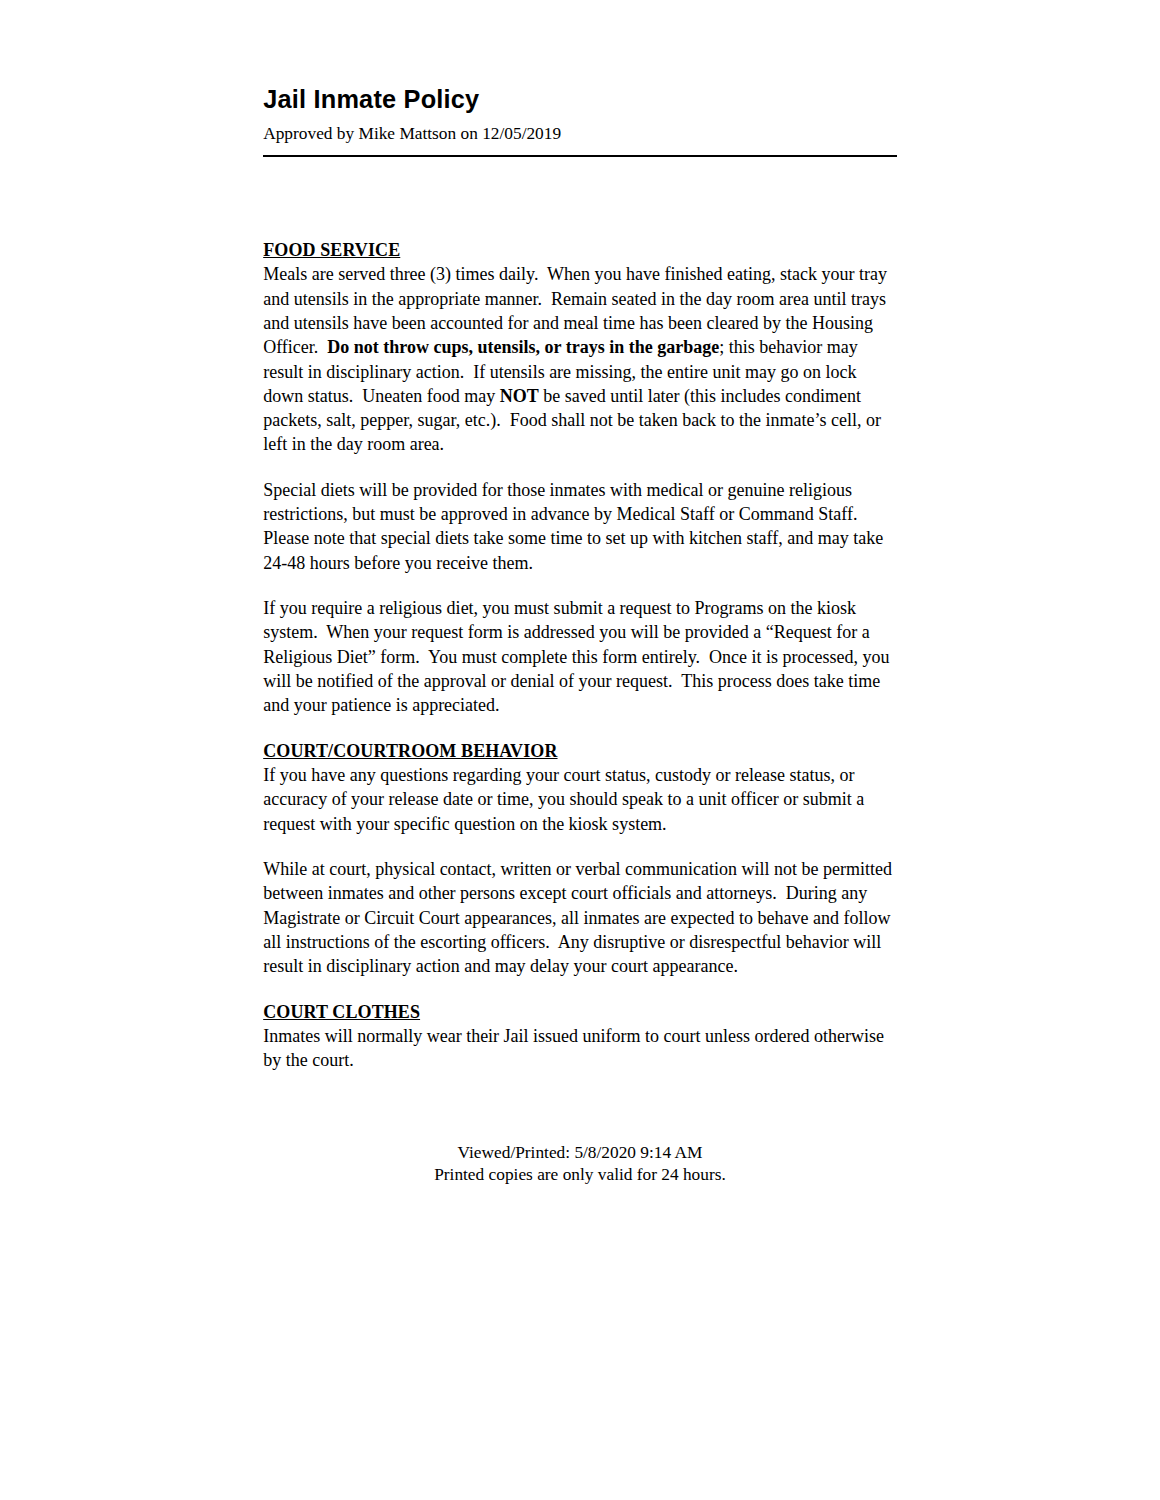Jail Inmate Policy
Approved by Mike Mattson on 12/05/2019
FOOD SERVICE
Meals are served three (3) times daily. When you have finished eating, stack your tray and utensils in the appropriate manner. Remain seated in the day room area until trays and utensils have been accounted for and meal time has been cleared by the Housing Officer. Do not throw cups, utensils, or trays in the garbage; this behavior may result in disciplinary action. If utensils are missing, the entire unit may go on lock down status. Uneaten food may NOT be saved until later (this includes condiment packets, salt, pepper, sugar, etc.). Food shall not be taken back to the inmate’s cell, or left in the day room area.
Special diets will be provided for those inmates with medical or genuine religious restrictions, but must be approved in advance by Medical Staff or Command Staff. Please note that special diets take some time to set up with kitchen staff, and may take 24-48 hours before you receive them.
If you require a religious diet, you must submit a request to Programs on the kiosk system. When your request form is addressed you will be provided a “Request for a Religious Diet” form. You must complete this form entirely. Once it is processed, you will be notified of the approval or denial of your request. This process does take time and your patience is appreciated.
COURT/COURTROOM BEHAVIOR
If you have any questions regarding your court status, custody or release status, or accuracy of your release date or time, you should speak to a unit officer or submit a request with your specific question on the kiosk system.
While at court, physical contact, written or verbal communication will not be permitted between inmates and other persons except court officials and attorneys. During any Magistrate or Circuit Court appearances, all inmates are expected to behave and follow all instructions of the escorting officers. Any disruptive or disrespectful behavior will result in disciplinary action and may delay your court appearance.
COURT CLOTHES
Inmates will normally wear their Jail issued uniform to court unless ordered otherwise by the court.
Viewed/Printed: 5/8/2020 9:14 AM
Printed copies are only valid for 24 hours.